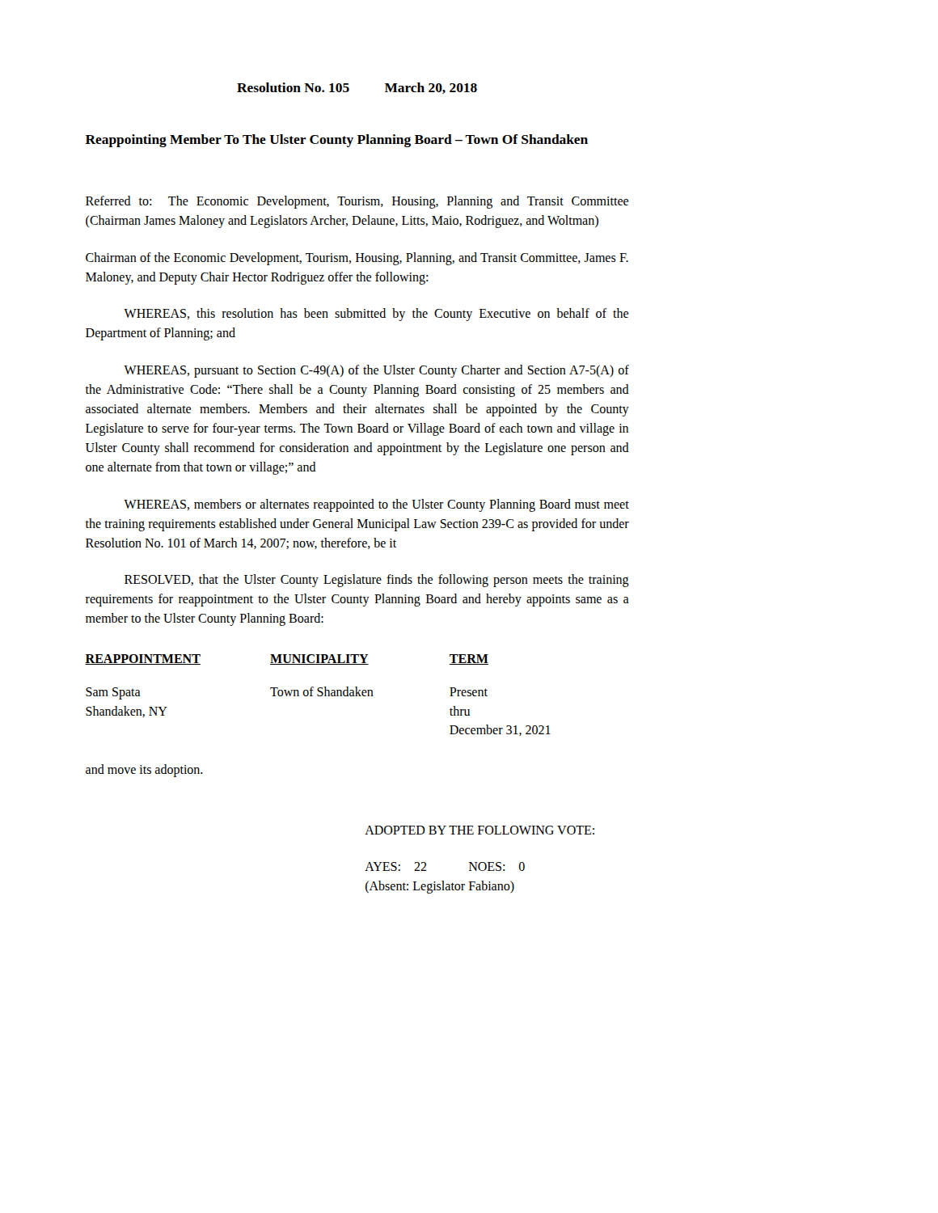Resolution No. 105 March 20, 2018
Reappointing Member To The Ulster County Planning Board – Town Of Shandaken
Referred to: The Economic Development, Tourism, Housing, Planning and Transit Committee (Chairman James Maloney and Legislators Archer, Delaune, Litts, Maio, Rodriguez, and Woltman)
Chairman of the Economic Development, Tourism, Housing, Planning, and Transit Committee, James F. Maloney, and Deputy Chair Hector Rodriguez offer the following:
WHEREAS, this resolution has been submitted by the County Executive on behalf of the Department of Planning; and
WHEREAS, pursuant to Section C-49(A) of the Ulster County Charter and Section A7-5(A) of the Administrative Code: “There shall be a County Planning Board consisting of 25 members and associated alternate members. Members and their alternates shall be appointed by the County Legislature to serve for four-year terms. The Town Board or Village Board of each town and village in Ulster County shall recommend for consideration and appointment by the Legislature one person and one alternate from that town or village;” and
WHEREAS, members or alternates reappointed to the Ulster County Planning Board must meet the training requirements established under General Municipal Law Section 239-C as provided for under Resolution No. 101 of March 14, 2007; now, therefore, be it
RESOLVED, that the Ulster County Legislature finds the following person meets the training requirements for reappointment to the Ulster County Planning Board and hereby appoints same as a member to the Ulster County Planning Board:
| REAPPOINTMENT | MUNICIPALITY | TERM |
| --- | --- | --- |
| Sam Spata Shandaken, NY | Town of Shandaken | Present thru December 31, 2021 |
and move its adoption.
ADOPTED BY THE FOLLOWING VOTE:
AYES: 22 NOES: 0
(Absent: Legislator Fabiano)